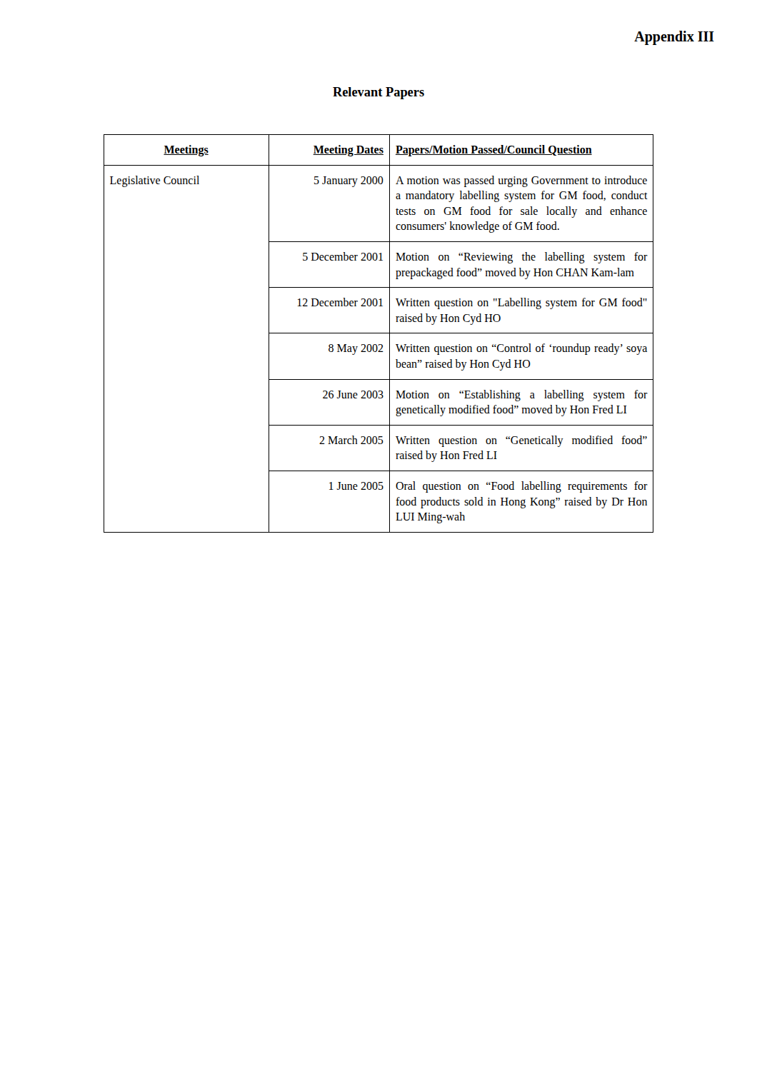Appendix III
Relevant Papers
| Meetings | Meeting Dates | Papers/Motion Passed/Council Question |
| --- | --- | --- |
| Legislative Council | 5 January 2000 | A motion was passed urging Government to introduce a mandatory labelling system for GM food, conduct tests on GM food for sale locally and enhance consumers' knowledge of GM food. |
| 5 December 2001 | Motion on “Reviewing the labelling system for prepackaged food” moved by Hon CHAN Kam-lam |
| 12 December 2001 | Written question on "Labelling system for GM food" raised by Hon Cyd HO |
| 8 May 2002 | Written question on “Control of ‘roundup ready’ soya bean” raised by Hon Cyd HO |
| 26 June 2003 | Motion on “Establishing a labelling system for genetically modified food” moved by Hon Fred LI |
| 2 March 2005 | Written question on “Genetically modified food” raised by Hon Fred LI |
| 1 June 2005 | Oral question on “Food labelling requirements for food products sold in Hong Kong” raised by Dr Hon LUI Ming-wah |